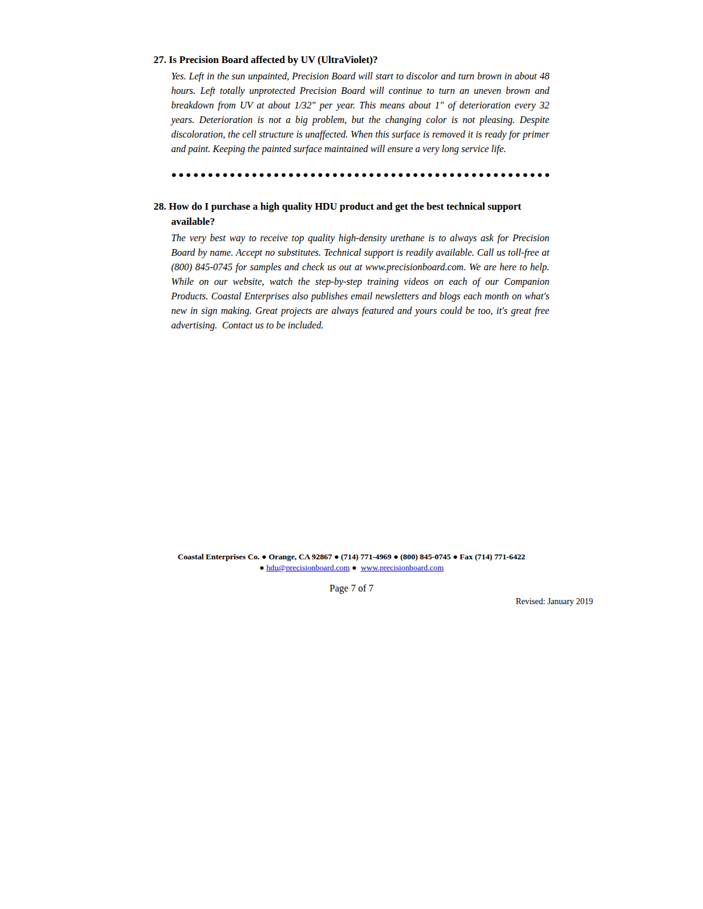27. Is Precision Board affected by UV (UltraViolet)?
Yes. Left in the sun unpainted, Precision Board will start to discolor and turn brown in about 48 hours. Left totally unprotected Precision Board will continue to turn an uneven brown and breakdown from UV at about 1/32" per year. This means about 1" of deterioration every 32 years. Deterioration is not a big problem, but the changing color is not pleasing. Despite discoloration, the cell structure is unaffected. When this surface is removed it is ready for primer and paint. Keeping the painted surface maintained will ensure a very long service life.
●●●●●●●●●●●●●●●●●●●●●●●●●●●●●●●●●●●●●●●●●●●●●●●●●●●●
28. How do I purchase a high quality HDU product and get the best technical support available?
The very best way to receive top quality high-density urethane is to always ask for Precision Board by name. Accept no substitutes. Technical support is readily available. Call us toll-free at (800) 845-0745 for samples and check us out at www.precisionboard.com. We are here to help. While on our website, watch the step-by-step training videos on each of our Companion Products. Coastal Enterprises also publishes email newsletters and blogs each month on what's new in sign making. Great projects are always featured and yours could be too, it's great free advertising. Contact us to be included.
Coastal Enterprises Co. ● Orange, CA 92867 ● (714) 771-4969 ● (800) 845-0745 ● Fax (714) 771-6422
● hdu@precisionboard.com ● www.precisionboard.com
Page 7 of 7
Revised: January 2019